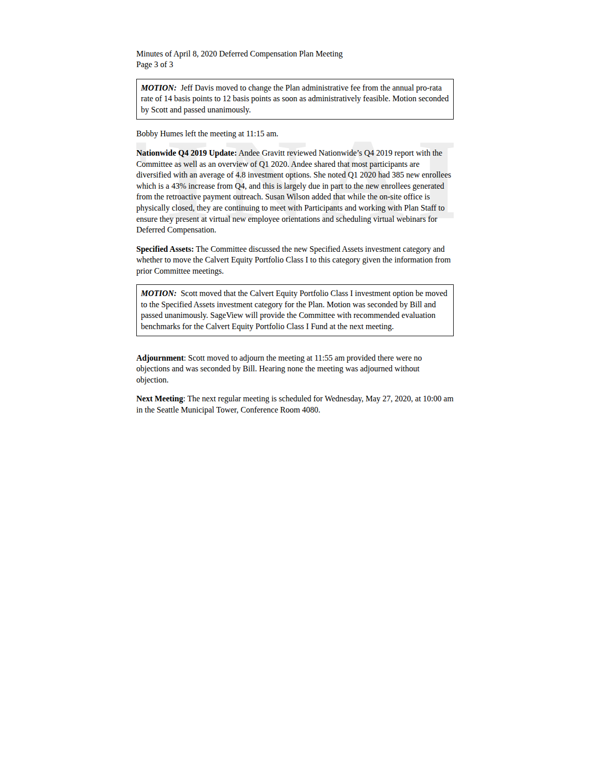FINAL
Minutes of April 8, 2020 Deferred Compensation Plan Meeting
Page 3 of 3
MOTION: Jeff Davis moved to change the Plan administrative fee from the annual pro-rata rate of 14 basis points to 12 basis points as soon as administratively feasible. Motion seconded by Scott and passed unanimously.
Bobby Humes left the meeting at 11:15 am.
Nationwide Q4 2019 Update: Andee Gravitt reviewed Nationwide’s Q4 2019 report with the Committee as well as an overview of Q1 2020. Andee shared that most participants are diversified with an average of 4.8 investment options. She noted Q1 2020 had 385 new enrollees which is a 43% increase from Q4, and this is largely due in part to the new enrollees generated from the retroactive payment outreach. Susan Wilson added that while the on-site office is physically closed, they are continuing to meet with Participants and working with Plan Staff to ensure they present at virtual new employee orientations and scheduling virtual webinars for Deferred Compensation.
Specified Assets: The Committee discussed the new Specified Assets investment category and whether to move the Calvert Equity Portfolio Class I to this category given the information from prior Committee meetings.
MOTION: Scott moved that the Calvert Equity Portfolio Class I investment option be moved to the Specified Assets investment category for the Plan. Motion was seconded by Bill and passed unanimously. SageView will provide the Committee with recommended evaluation benchmarks for the Calvert Equity Portfolio Class I Fund at the next meeting.
Adjournment: Scott moved to adjourn the meeting at 11:55 am provided there were no objections and was seconded by Bill. Hearing none the meeting was adjourned without objection.
Next Meeting: The next regular meeting is scheduled for Wednesday, May 27, 2020, at 10:00 am in the Seattle Municipal Tower, Conference Room 4080.